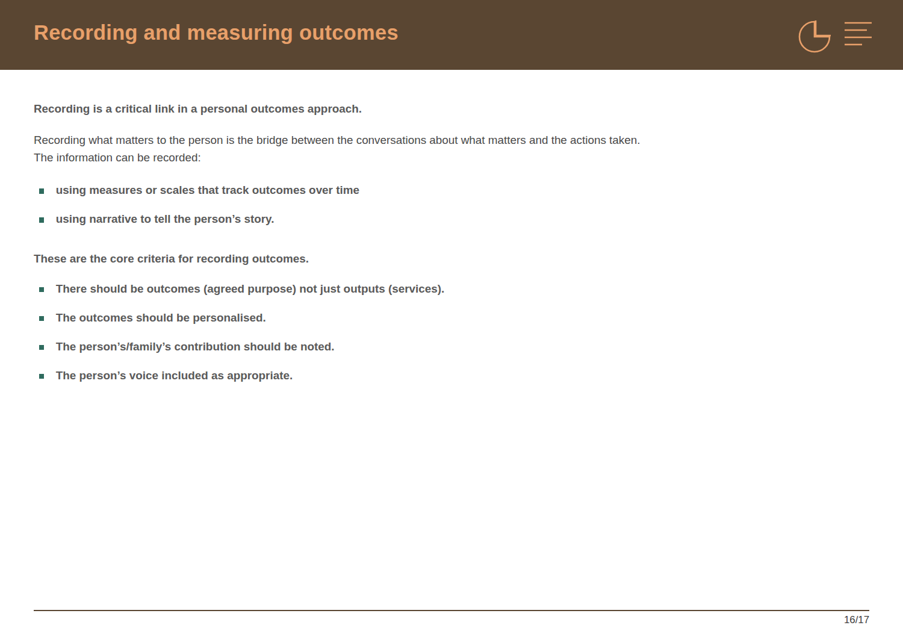Recording and measuring outcomes
Recording is a critical link in a personal outcomes approach.
Recording what matters to the person is the bridge between the conversations about what matters and the actions taken. The information can be recorded:
using measures or scales that track outcomes over time
using narrative to tell the person’s story.
These are the core criteria for recording outcomes.
There should be outcomes (agreed purpose) not just outputs (services).
The outcomes should be personalised.
The person’s/family’s contribution should be noted.
The person’s voice included as appropriate.
16/17